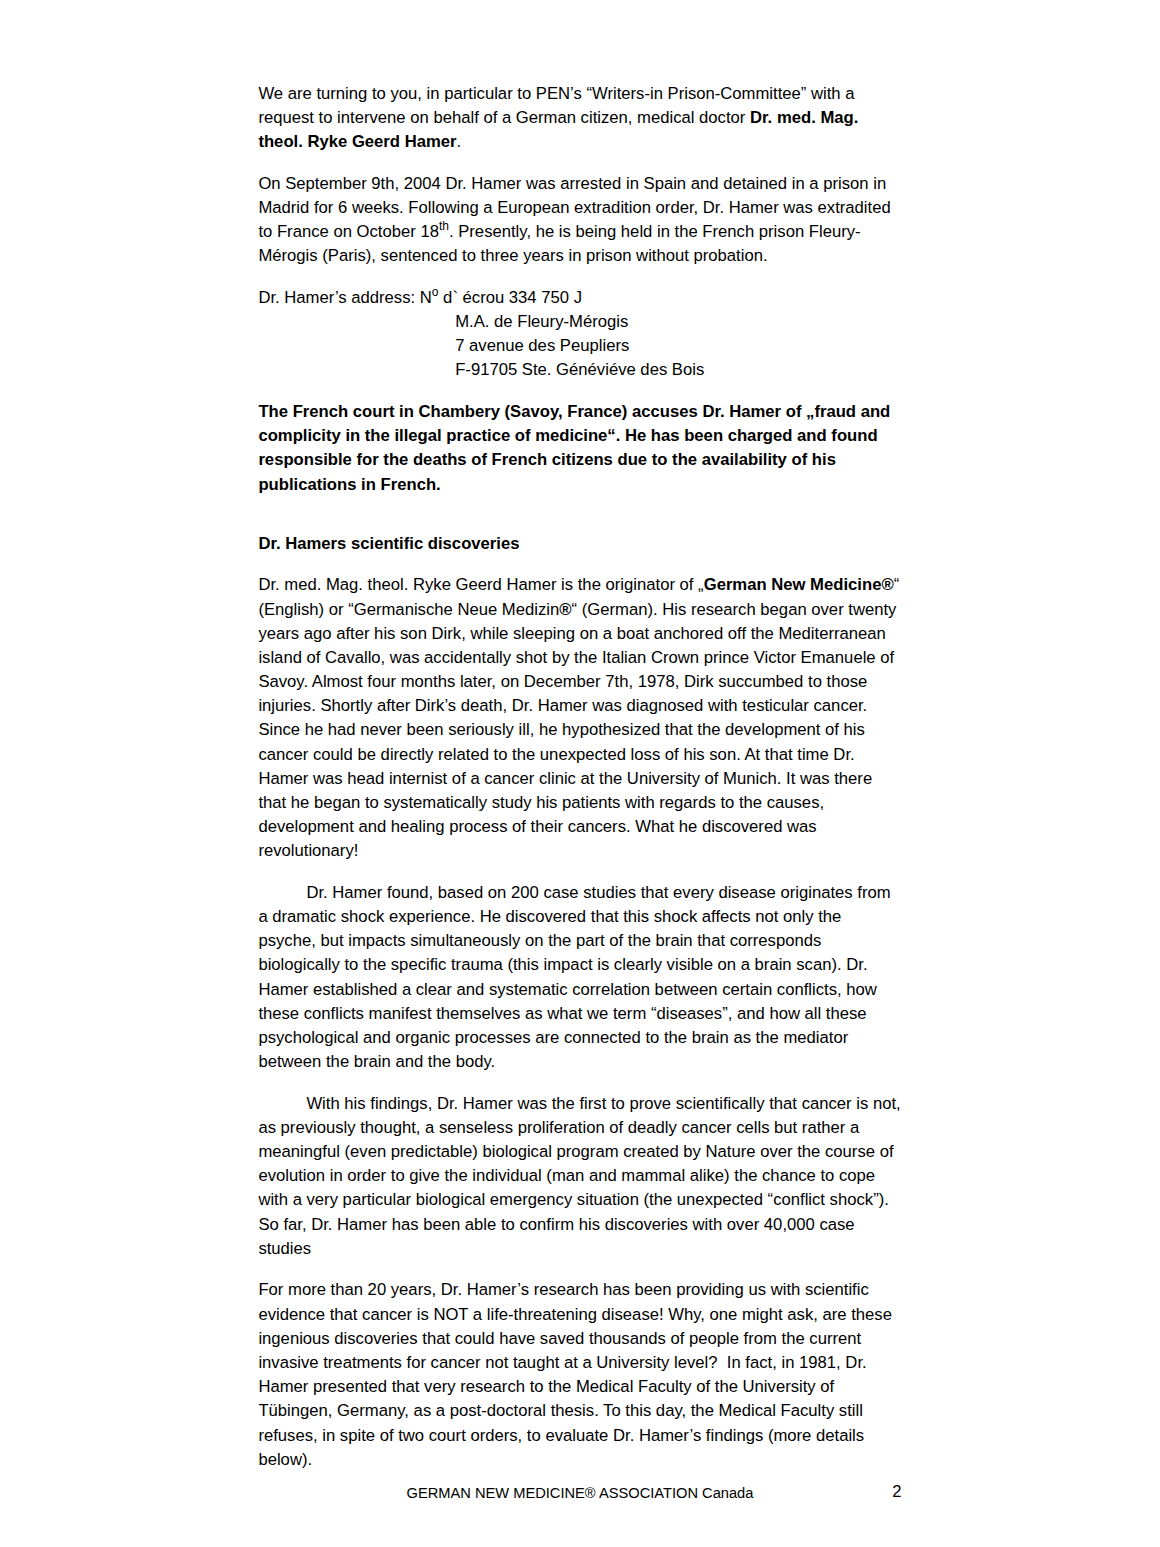We are turning to you, in particular to PEN’s “Writers-in Prison-Committee” with a request to intervene on behalf of a German citizen, medical doctor Dr. med. Mag. theol. Ryke Geerd Hamer.
On September 9th, 2004 Dr. Hamer was arrested in Spain and detained in a prison in Madrid for 6 weeks. Following a European extradition order, Dr. Hamer was extradited to France on October 18th. Presently, he is being held in the French prison Fleury-Mérogis (Paris), sentenced to three years in prison without probation.
Dr. Hamer’s address: No d` écrou 334 750 J M.A. de Fleury-Mérogis 7 avenue des Peupliers F-91705 Ste. Généviéve des Bois
The French court in Chambery (Savoy, France) accuses Dr. Hamer of „fraud and complicity in the illegal practice of medicine“. He has been charged and found responsible for the deaths of French citizens due to the availability of his publications in French.
Dr. Hamers scientific discoveries
Dr. med. Mag. theol. Ryke Geerd Hamer is the originator of „German New Medicine®“ (English) or “Germanische Neue Medizin®“ (German). His research began over twenty years ago after his son Dirk, while sleeping on a boat anchored off the Mediterranean island of Cavallo, was accidentally shot by the Italian Crown prince Victor Emanuele of Savoy. Almost four months later, on December 7th, 1978, Dirk succumbed to those injuries. Shortly after Dirk’s death, Dr. Hamer was diagnosed with testicular cancer. Since he had never been seriously ill, he hypothesized that the development of his cancer could be directly related to the unexpected loss of his son. At that time Dr. Hamer was head internist of a cancer clinic at the University of Munich. It was there that he began to systematically study his patients with regards to the causes, development and healing process of their cancers. What he discovered was revolutionary!
Dr. Hamer found, based on 200 case studies that every disease originates from a dramatic shock experience. He discovered that this shock affects not only the psyche, but impacts simultaneously on the part of the brain that corresponds biologically to the specific trauma (this impact is clearly visible on a brain scan). Dr. Hamer established a clear and systematic correlation between certain conflicts, how these conflicts manifest themselves as what we term “diseases”, and how all these psychological and organic processes are connected to the brain as the mediator between the brain and the body.
With his findings, Dr. Hamer was the first to prove scientifically that cancer is not, as previously thought, a senseless proliferation of deadly cancer cells but rather a meaningful (even predictable) biological program created by Nature over the course of evolution in order to give the individual (man and mammal alike) the chance to cope with a very particular biological emergency situation (the unexpected “conflict shock”). So far, Dr. Hamer has been able to confirm his discoveries with over 40,000 case studies
For more than 20 years, Dr. Hamer’s research has been providing us with scientific evidence that cancer is NOT a life-threatening disease! Why, one might ask, are these ingenious discoveries that could have saved thousands of people from the current invasive treatments for cancer not taught at a University level? In fact, in 1981, Dr. Hamer presented that very research to the Medical Faculty of the University of Tübingen, Germany, as a post-doctoral thesis. To this day, the Medical Faculty still refuses, in spite of two court orders, to evaluate Dr. Hamer’s findings (more details below).
GERMAN NEW MEDICINE® ASSOCIATION Canada
2